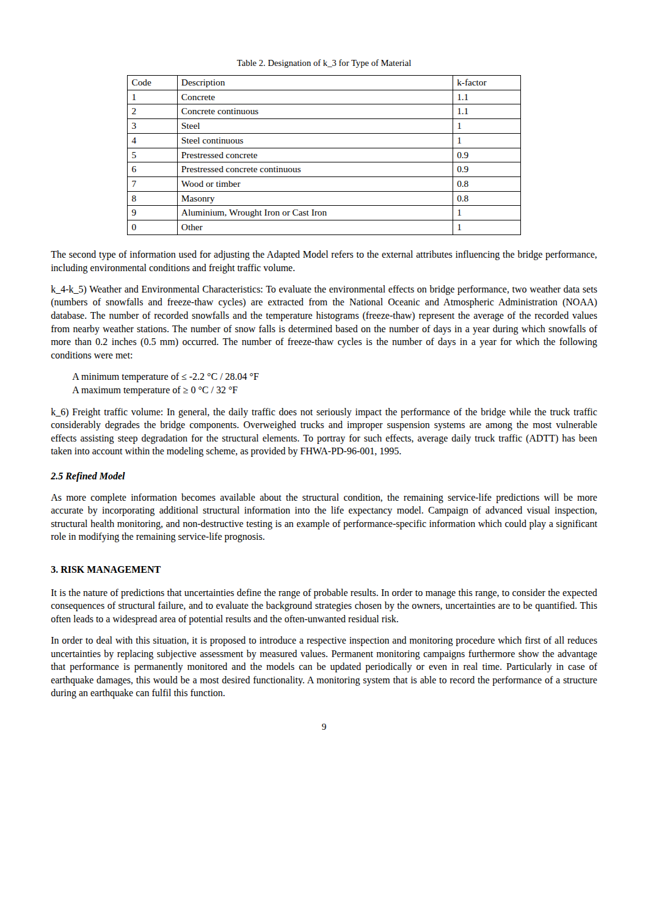Table 2. Designation of k_3 for Type of Material
| Code | Description | k-factor |
| --- | --- | --- |
| 1 | Concrete | 1.1 |
| 2 | Concrete continuous | 1.1 |
| 3 | Steel | 1 |
| 4 | Steel continuous | 1 |
| 5 | Prestressed concrete | 0.9 |
| 6 | Prestressed concrete continuous | 0.9 |
| 7 | Wood or timber | 0.8 |
| 8 | Masonry | 0.8 |
| 9 | Aluminium, Wrought Iron or Cast Iron | 1 |
| 0 | Other | 1 |
The second type of information used for adjusting the Adapted Model refers to the external attributes influencing the bridge performance, including environmental conditions and freight traffic volume.
k_4-k_5) Weather and Environmental Characteristics: To evaluate the environmental effects on bridge performance, two weather data sets (numbers of snowfalls and freeze-thaw cycles) are extracted from the National Oceanic and Atmospheric Administration (NOAA) database. The number of recorded snowfalls and the temperature histograms (freeze-thaw) represent the average of the recorded values from nearby weather stations. The number of snow falls is determined based on the number of days in a year during which snowfalls of more than 0.2 inches (0.5 mm) occurred. The number of freeze-thaw cycles is the number of days in a year for which the following conditions were met:
A minimum temperature of ≤ -2.2 °C / 28.04 °F
A maximum temperature of ≥ 0 °C / 32 °F
k_6) Freight traffic volume: In general, the daily traffic does not seriously impact the performance of the bridge while the truck traffic considerably degrades the bridge components. Overweighed trucks and improper suspension systems are among the most vulnerable effects assisting steep degradation for the structural elements. To portray for such effects, average daily truck traffic (ADTT) has been taken into account within the modeling scheme, as provided by FHWA-PD-96-001, 1995.
2.5 Refined Model
As more complete information becomes available about the structural condition, the remaining service-life predictions will be more accurate by incorporating additional structural information into the life expectancy model. Campaign of advanced visual inspection, structural health monitoring, and non-destructive testing is an example of performance-specific information which could play a significant role in modifying the remaining service-life prognosis.
3. RISK MANAGEMENT
It is the nature of predictions that uncertainties define the range of probable results. In order to manage this range, to consider the expected consequences of structural failure, and to evaluate the background strategies chosen by the owners, uncertainties are to be quantified. This often leads to a widespread area of potential results and the often-unwanted residual risk.
In order to deal with this situation, it is proposed to introduce a respective inspection and monitoring procedure which first of all reduces uncertainties by replacing subjective assessment by measured values. Permanent monitoring campaigns furthermore show the advantage that performance is permanently monitored and the models can be updated periodically or even in real time. Particularly in case of earthquake damages, this would be a most desired functionality. A monitoring system that is able to record the performance of a structure during an earthquake can fulfil this function.
9